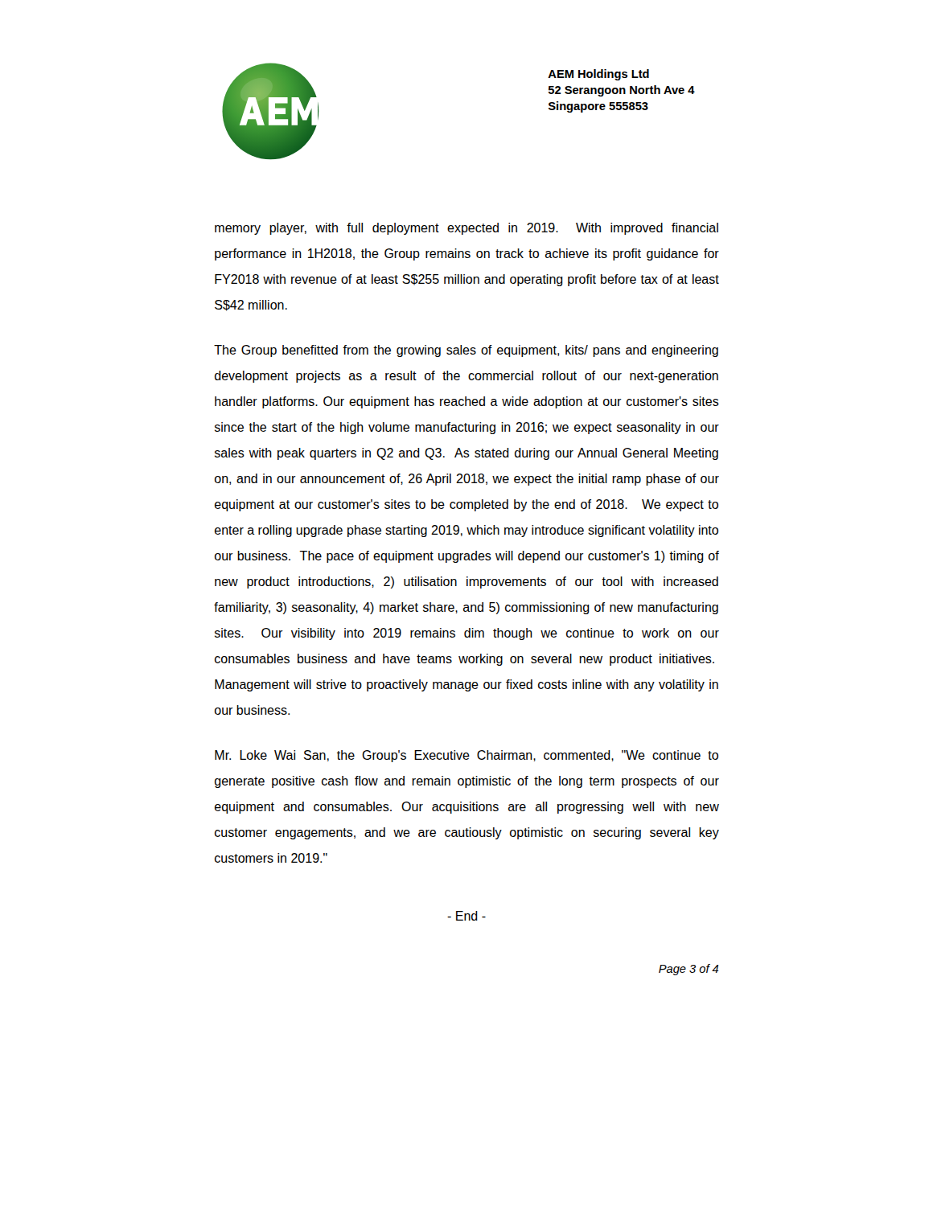AEM Holdings Ltd
52 Serangoon North Ave 4
Singapore 555853
memory player, with full deployment expected in 2019. With improved financial performance in 1H2018, the Group remains on track to achieve its profit guidance for FY2018 with revenue of at least S$255 million and operating profit before tax of at least S$42 million.
The Group benefitted from the growing sales of equipment, kits/ pans and engineering development projects as a result of the commercial rollout of our next-generation handler platforms. Our equipment has reached a wide adoption at our customer's sites since the start of the high volume manufacturing in 2016; we expect seasonality in our sales with peak quarters in Q2 and Q3. As stated during our Annual General Meeting on, and in our announcement of, 26 April 2018, we expect the initial ramp phase of our equipment at our customer's sites to be completed by the end of 2018. We expect to enter a rolling upgrade phase starting 2019, which may introduce significant volatility into our business. The pace of equipment upgrades will depend our customer's 1) timing of new product introductions, 2) utilisation improvements of our tool with increased familiarity, 3) seasonality, 4) market share, and 5) commissioning of new manufacturing sites. Our visibility into 2019 remains dim though we continue to work on our consumables business and have teams working on several new product initiatives. Management will strive to proactively manage our fixed costs inline with any volatility in our business.
Mr. Loke Wai San, the Group's Executive Chairman, commented, "We continue to generate positive cash flow and remain optimistic of the long term prospects of our equipment and consumables. Our acquisitions are all progressing well with new customer engagements, and we are cautiously optimistic on securing several key customers in 2019."
- End -
Page 3 of 4